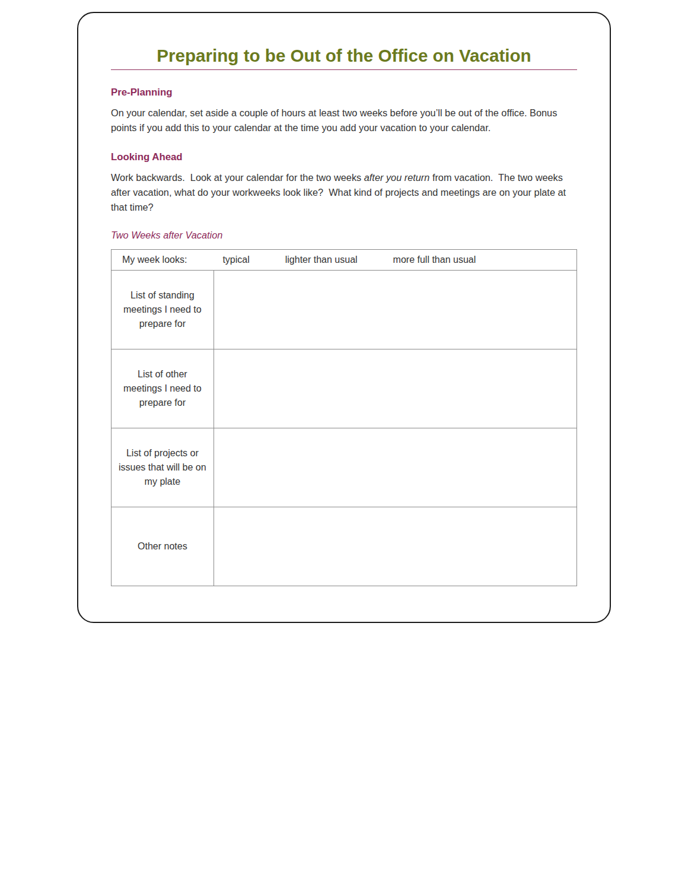Preparing to be Out of the Office on Vacation
Pre-Planning
On your calendar, set aside a couple of hours at least two weeks before you’ll be out of the office. Bonus points if you add this to your calendar at the time you add your vacation to your calendar.
Looking Ahead
Work backwards. Look at your calendar for the two weeks after you return from vacation. The two weeks after vacation, what do your workweeks look like? What kind of projects and meetings are on your plate at that time?
Two Weeks after Vacation
| My week looks: typical lighter than usual more full than usual |
| --- |
| List of standing meetings I need to prepare for | |
| List of other meetings I need to prepare for | |
| List of projects or issues that will be on my plate | |
| Other notes | |